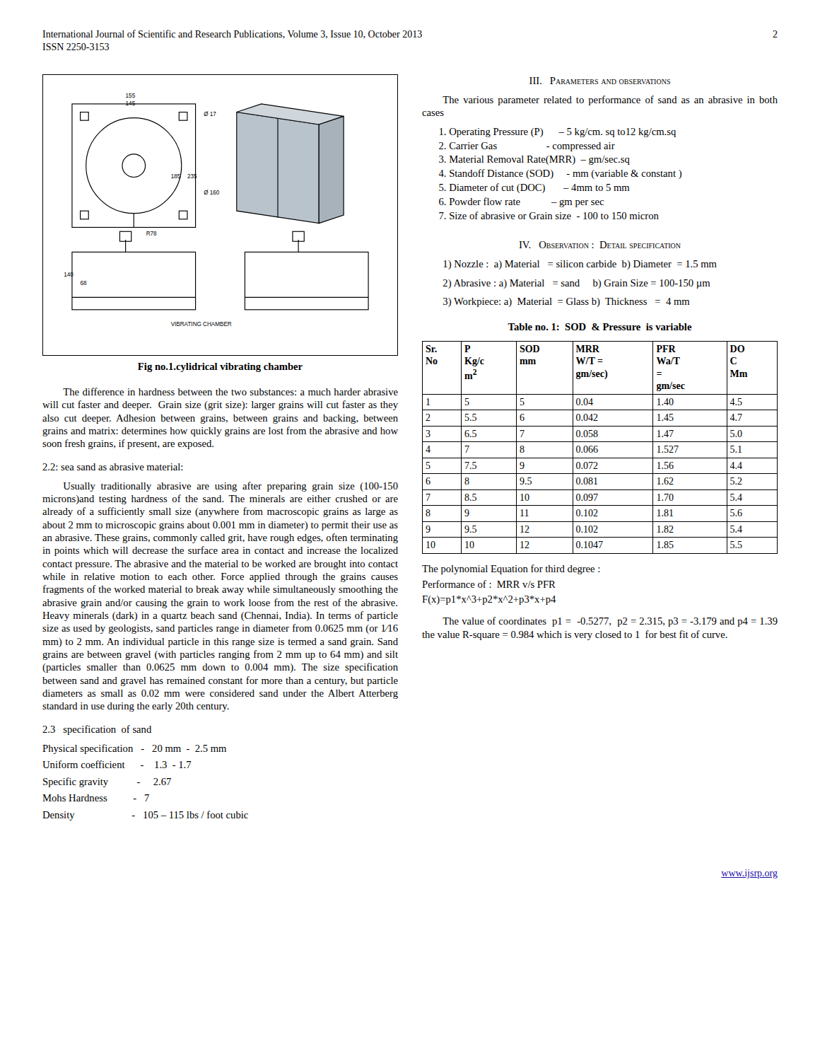International Journal of Scientific and Research Publications, Volume 3, Issue 10, October 2013
ISSN 2250-3153 2
Fig no.1.cylidrical vibrating chamber
The difference in hardness between the two substances: a much harder abrasive will cut faster and deeper. Grain size (grit size): larger grains will cut faster as they also cut deeper. Adhesion between grains, between grains and backing, between grains and matrix: determines how quickly grains are lost from the abrasive and how soon fresh grains, if present, are exposed.
2.2: sea sand as abrasive material:
Usually traditionally abrasive are using after preparing grain size (100-150 microns)and testing hardness of the sand. The minerals are either crushed or are already of a sufficiently small size (anywhere from macroscopic grains as large as about 2 mm to microscopic grains about 0.001 mm in diameter) to permit their use as an abrasive. These grains, commonly called grit, have rough edges, often terminating in points which will decrease the surface area in contact and increase the localized contact pressure. The abrasive and the material to be worked are brought into contact while in relative motion to each other. Force applied through the grains causes fragments of the worked material to break away while simultaneously smoothing the abrasive grain and/or causing the grain to work loose from the rest of the abrasive. Heavy minerals (dark) in a quartz beach sand (Chennai, India). In terms of particle size as used by geologists, sand particles range in diameter from 0.0625 mm (or 1⁄16 mm) to 2 mm. An individual particle in this range size is termed a sand grain. Sand grains are between gravel (with particles ranging from 2 mm up to 64 mm) and silt (particles smaller than 0.0625 mm down to 0.004 mm). The size specification between sand and gravel has remained constant for more than a century, but particle diameters as small as 0.02 mm were considered sand under the Albert Atterberg standard in use during the early 20th century.
2.3 specification of sand
Physical specification - 20 mm - 2.5 mm
Uniform coefficient - 1.3 - 1.7
Specific gravity - 2.67
Mohs Hardness - 7
Density - 105 – 115 lbs / foot cubic
III. Parameters and observations
The various parameter related to performance of sand as an abrasive in both cases
Operating Pressure (P) – 5 kg/cm. sq to12 kg/cm.sq
Carrier Gas - compressed air
Material Removal Rate(MRR) – gm/sec.sq
Standoff Distance (SOD) - mm (variable & constant )
Diameter of cut (DOC) – 4mm to 5 mm
Powder flow rate – gm per sec
Size of abrasive or Grain size - 100 to 150 micron
IV. Observation : Detail specification
1) Nozzle : a) Material = silicon carbide b) Diameter = 1.5 mm
2) Abrasive : a) Material = sand b) Grain Size = 100-150 µm
3) Workpiece: a) Material = Glass b) Thickness = 4 mm
Table no. 1: SOD & Pressure is variable
| Sr. No | P Kg/c m 2 | SOD mm | MRR W/T = gm/sec) | PFR Wa/T = gm/sec | DO C Mm |
| --- | --- | --- | --- | --- | --- |
| 1 | 5 | 5 | 0.04 | 1.40 | 4.5 |
| 2 | 5.5 | 6 | 0.042 | 1.45 | 4.7 |
| 3 | 6.5 | 7 | 0.058 | 1.47 | 5.0 |
| 4 | 7 | 8 | 0.066 | 1.527 | 5.1 |
| 5 | 7.5 | 9 | 0.072 | 1.56 | 4.4 |
| 6 | 8 | 9.5 | 0.081 | 1.62 | 5.2 |
| 7 | 8.5 | 10 | 0.097 | 1.70 | 5.4 |
| 8 | 9 | 11 | 0.102 | 1.81 | 5.6 |
| 9 | 9.5 | 12 | 0.102 | 1.82 | 5.4 |
| 10 | 10 | 12 | 0.1047 | 1.85 | 5.5 |
The polynomial Equation for third degree :
Performance of : MRR v/s PFR
F(x)=p1*x^3+p2*x^2+p3*x+p4
The value of coordinates p1 = -0.5277, p2 = 2.315, p3 = -3.179 and p4 = 1.39 the value R-square = 0.984 which is very closed to 1 for best fit of curve.
www.ijsrp.org